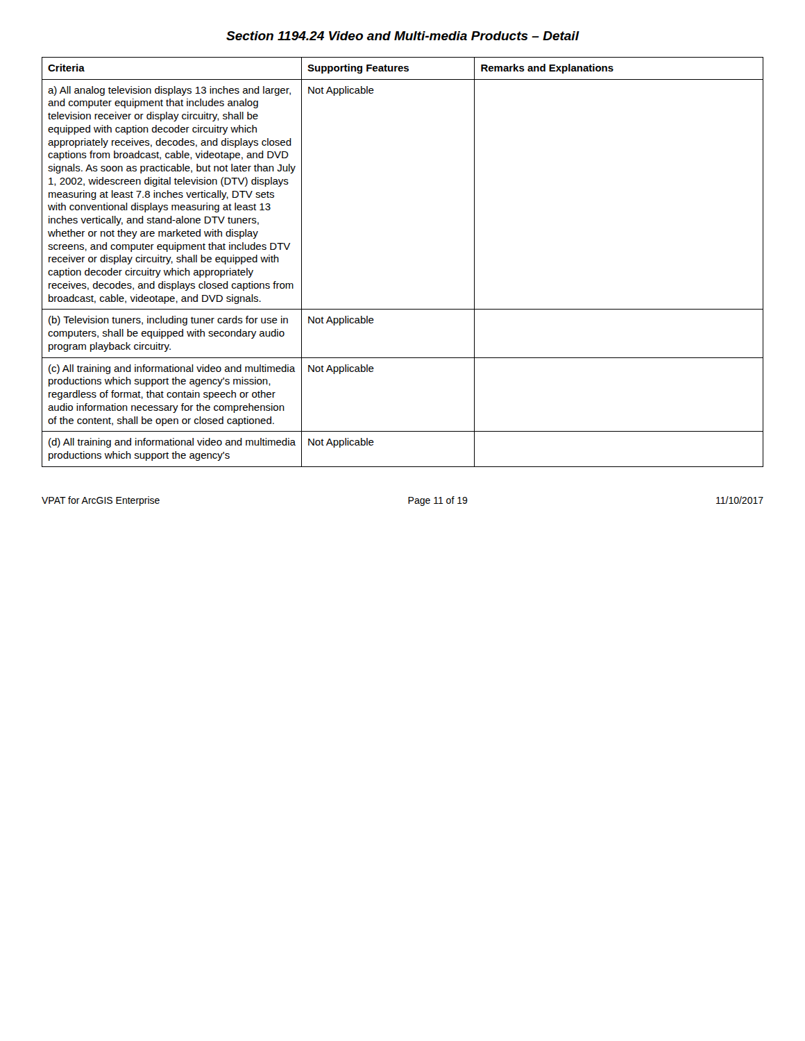Section 1194.24 Video and Multi-media Products – Detail
| Criteria | Supporting Features | Remarks and Explanations |
| --- | --- | --- |
| a) All analog television displays 13 inches and larger, and computer equipment that includes analog television receiver or display circuitry, shall be equipped with caption decoder circuitry which appropriately receives, decodes, and displays closed captions from broadcast, cable, videotape, and DVD signals. As soon as practicable, but not later than July 1, 2002, widescreen digital television (DTV) displays measuring at least 7.8 inches vertically, DTV sets with conventional displays measuring at least 13 inches vertically, and stand-alone DTV tuners, whether or not they are marketed with display screens, and computer equipment that includes DTV receiver or display circuitry, shall be equipped with caption decoder circuitry which appropriately receives, decodes, and displays closed captions from broadcast, cable, videotape, and DVD signals. | Not Applicable | |
| (b) Television tuners, including tuner cards for use in computers, shall be equipped with secondary audio program playback circuitry. | Not Applicable | |
| (c) All training and informational video and multimedia productions which support the agency's mission, regardless of format, that contain speech or other audio information necessary for the comprehension of the content, shall be open or closed captioned. | Not Applicable | |
| (d) All training and informational video and multimedia productions which support the agency's | Not Applicable | |
VPAT for ArcGIS Enterprise Page 11 of 19 11/10/2017